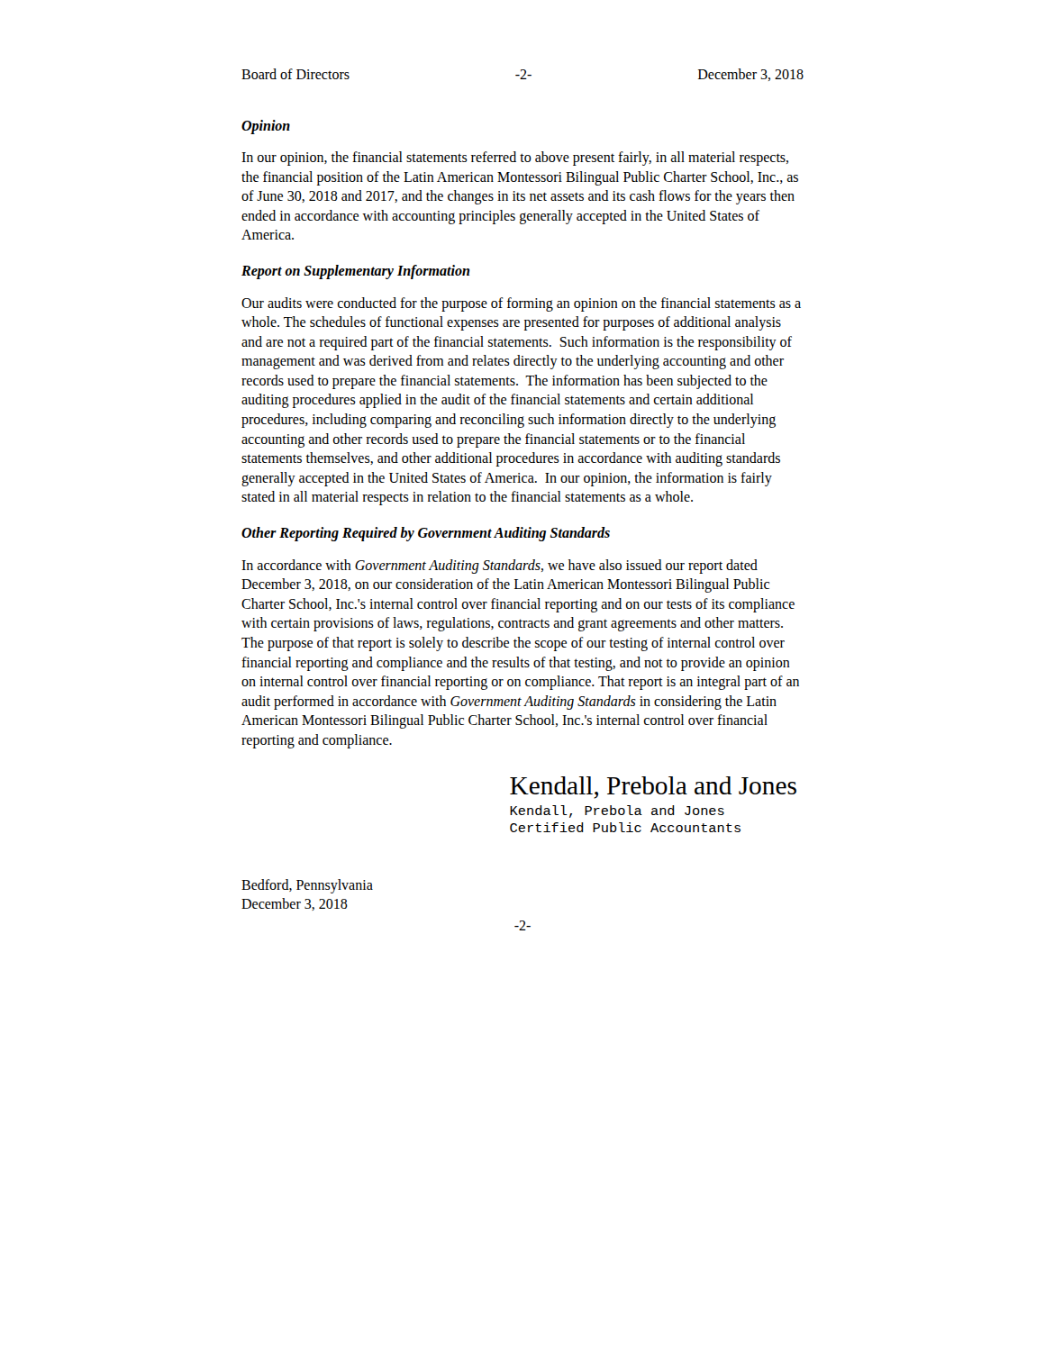Board of Directors
-2-
December 3, 2018
Opinion
In our opinion, the financial statements referred to above present fairly, in all material respects, the financial position of the Latin American Montessori Bilingual Public Charter School, Inc., as of June 30, 2018 and 2017, and the changes in its net assets and its cash flows for the years then ended in accordance with accounting principles generally accepted in the United States of America.
Report on Supplementary Information
Our audits were conducted for the purpose of forming an opinion on the financial statements as a whole. The schedules of functional expenses are presented for purposes of additional analysis and are not a required part of the financial statements. Such information is the responsibility of management and was derived from and relates directly to the underlying accounting and other records used to prepare the financial statements. The information has been subjected to the auditing procedures applied in the audit of the financial statements and certain additional procedures, including comparing and reconciling such information directly to the underlying accounting and other records used to prepare the financial statements or to the financial statements themselves, and other additional procedures in accordance with auditing standards generally accepted in the United States of America. In our opinion, the information is fairly stated in all material respects in relation to the financial statements as a whole.
Other Reporting Required by Government Auditing Standards
In accordance with Government Auditing Standards, we have also issued our report dated December 3, 2018, on our consideration of the Latin American Montessori Bilingual Public Charter School, Inc.'s internal control over financial reporting and on our tests of its compliance with certain provisions of laws, regulations, contracts and grant agreements and other matters. The purpose of that report is solely to describe the scope of our testing of internal control over financial reporting and compliance and the results of that testing, and not to provide an opinion on internal control over financial reporting or on compliance. That report is an integral part of an audit performed in accordance with Government Auditing Standards in considering the Latin American Montessori Bilingual Public Charter School, Inc.'s internal control over financial reporting and compliance.
Kendall, Prebola and Jones
Kendall, Prebola and Jones
Certified Public Accountants
Bedford, Pennsylvania
December 3, 2018
-2-